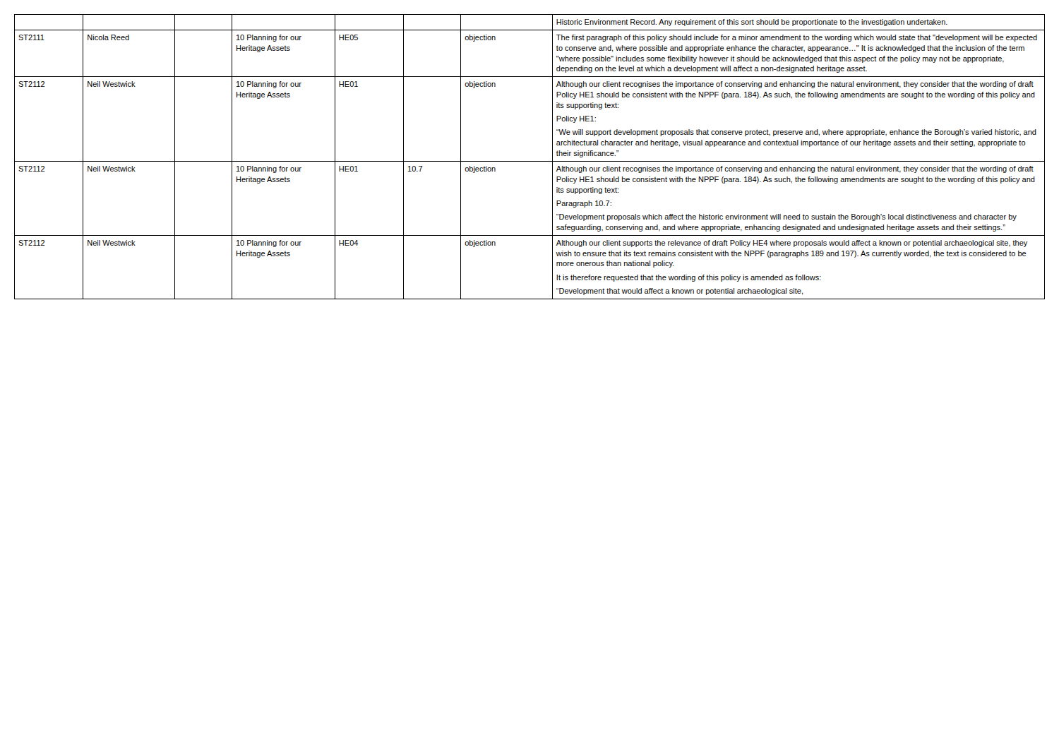| | | | | | | | Historic Environment Record. Any requirement of this sort should be proportionate to the investigation undertaken. |
| ST2111 | Nicola Reed | | 10 Planning for our Heritage Assets | HE05 | | objection | The first paragraph of this policy should include for a minor amendment to the wording which would state that "development will be expected to conserve and, where possible and appropriate enhance the character, appearance…" It is acknowledged that the inclusion of the term "where possible" includes some flexibility however it should be acknowledged that this aspect of the policy may not be appropriate, depending on the level at which a development will affect a non-designated heritage asset. |
| ST2112 | Neil Westwick | | 10 Planning for our Heritage Assets | HE01 | | objection | Although our client recognises the importance of conserving and enhancing the natural environment, they consider that the wording of draft Policy HE1 should be consistent with the NPPF (para. 184). As such, the following amendments are sought to the wording of this policy and its supporting text: Policy HE1: “We will support development proposals that conserve protect, preserve and, where appropriate, enhance the Borough’s varied historic, and architectural character and heritage, visual appearance and contextual importance of our heritage assets and their setting, appropriate to their significance.” |
| ST2112 | Neil Westwick | | 10 Planning for our Heritage Assets | HE01 | 10.7 | objection | Although our client recognises the importance of conserving and enhancing the natural environment, they consider that the wording of draft Policy HE1 should be consistent with the NPPF (para. 184). As such, the following amendments are sought to the wording of this policy and its supporting text: Paragraph 10.7: “Development proposals which affect the historic environment will need to sustain the Borough’s local distinctiveness and character by safeguarding, conserving and, and where appropriate, enhancing designated and undesignated heritage assets and their settings.” |
| ST2112 | Neil Westwick | | 10 Planning for our Heritage Assets | HE04 | | objection | Although our client supports the relevance of draft Policy HE4 where proposals would affect a known or potential archaeological site, they wish to ensure that its text remains consistent with the NPPF (paragraphs 189 and 197). As currently worded, the text is considered to be more onerous than national policy. It is therefore requested that the wording of this policy is amended as follows: “Development that would affect a known or potential archaeological site, |